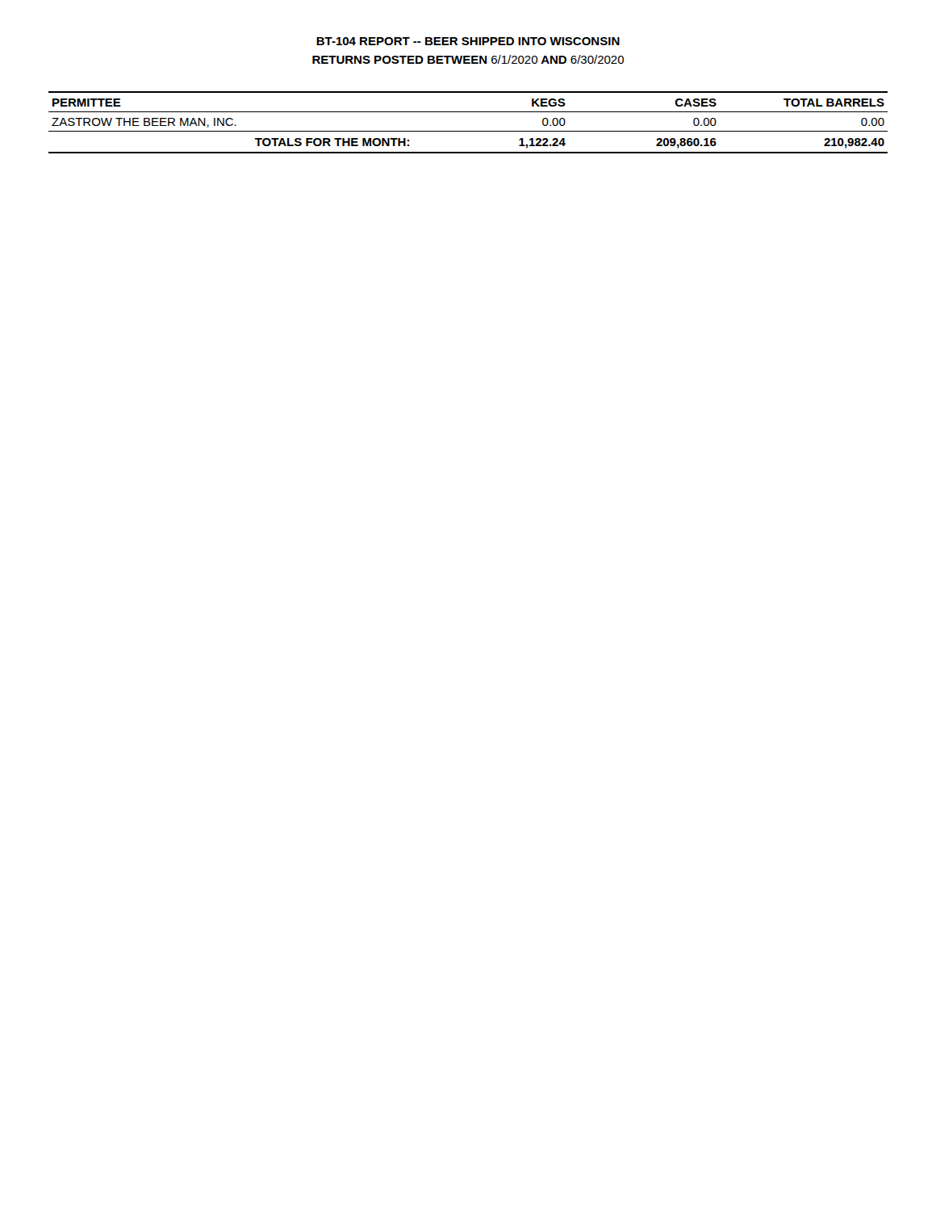BT-104 REPORT -- BEER SHIPPED INTO WISCONSIN
RETURNS POSTED BETWEEN 6/1/2020 AND 6/30/2020
| PERMITTEE | KEGS | CASES | TOTAL BARRELS |
| --- | --- | --- | --- |
| ZASTROW THE BEER MAN, INC. | 0.00 | 0.00 | 0.00 |
| TOTALS FOR THE MONTH: | 1,122.24 | 209,860.16 | 210,982.40 |